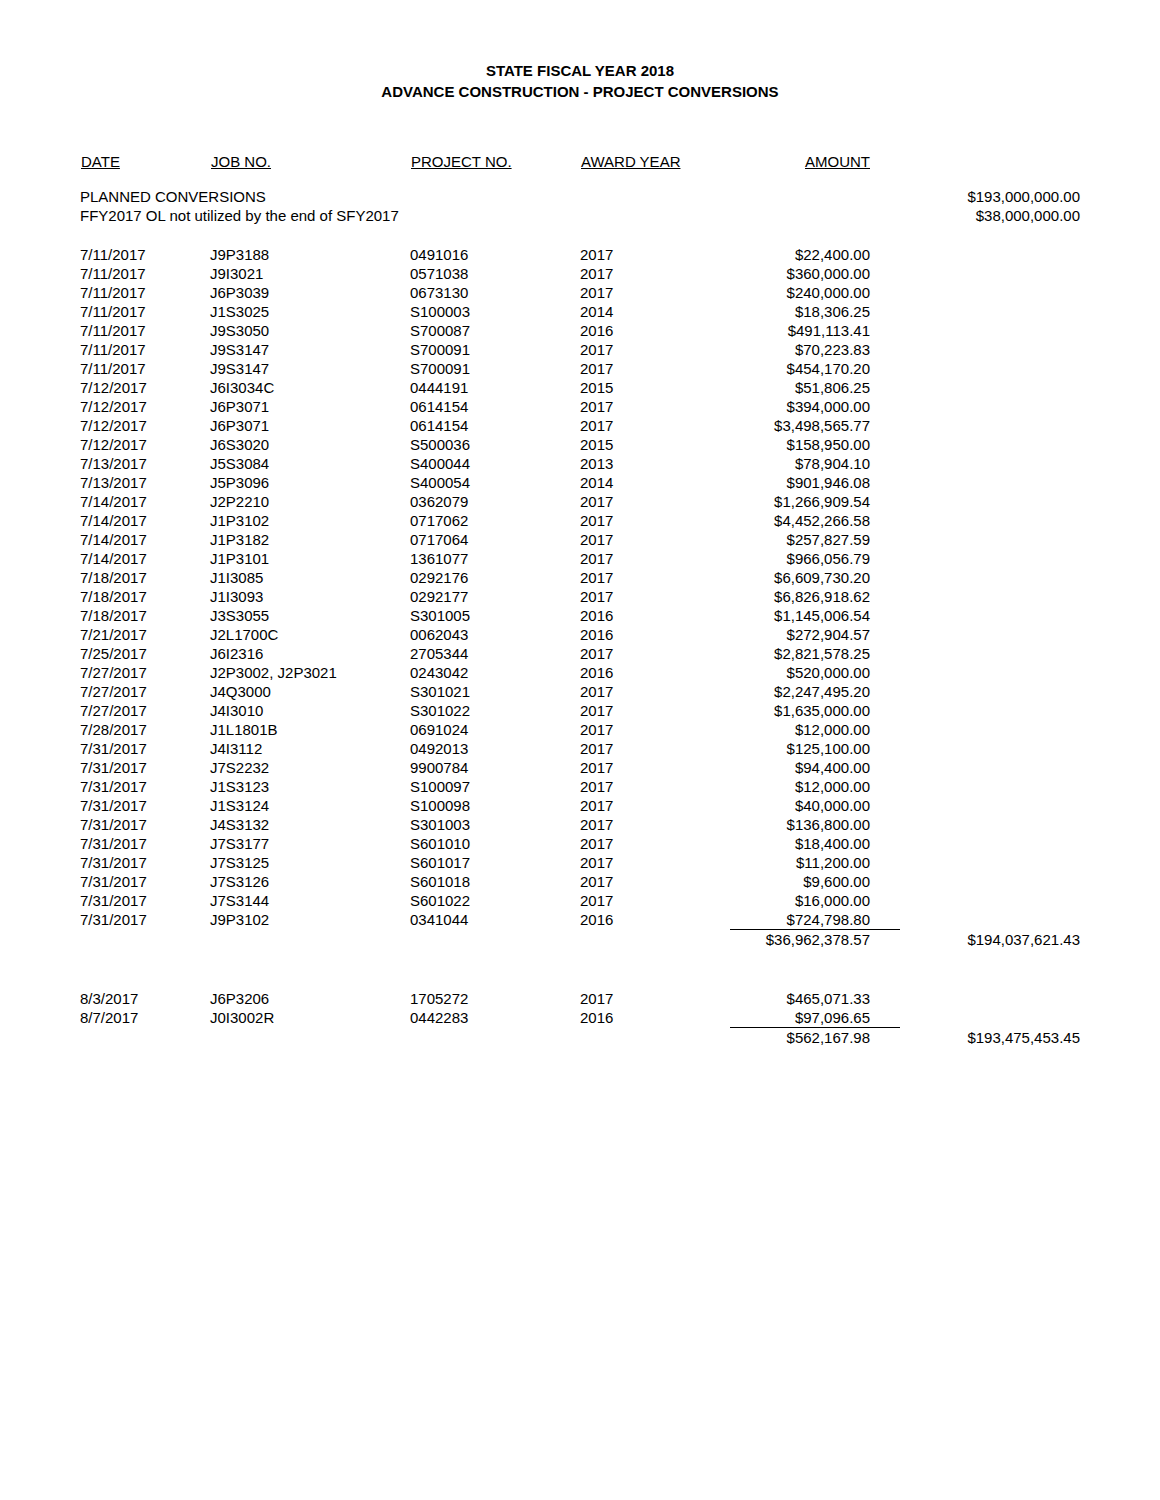STATE FISCAL YEAR 2018
ADVANCE CONSTRUCTION - PROJECT CONVERSIONS
| DATE | JOB NO. | PROJECT NO. | AWARD YEAR | AMOUNT | |
| --- | --- | --- | --- | --- | --- |
| PLANNED CONVERSIONS | | $193,000,000.00 |
| FFY2017 OL not utilized by the end of SFY2017 | | $38,000,000.00 |
| 7/11/2017 | J9P3188 | 0491016 | 2017 | $22,400.00 | |
| 7/11/2017 | J9I3021 | 0571038 | 2017 | $360,000.00 | |
| 7/11/2017 | J6P3039 | 0673130 | 2017 | $240,000.00 | |
| 7/11/2017 | J1S3025 | S100003 | 2014 | $18,306.25 | |
| 7/11/2017 | J9S3050 | S700087 | 2016 | $491,113.41 | |
| 7/11/2017 | J9S3147 | S700091 | 2017 | $70,223.83 | |
| 7/11/2017 | J9S3147 | S700091 | 2017 | $454,170.20 | |
| 7/12/2017 | J6I3034C | 0444191 | 2015 | $51,806.25 | |
| 7/12/2017 | J6P3071 | 0614154 | 2017 | $394,000.00 | |
| 7/12/2017 | J6P3071 | 0614154 | 2017 | $3,498,565.77 | |
| 7/12/2017 | J6S3020 | S500036 | 2015 | $158,950.00 | |
| 7/13/2017 | J5S3084 | S400044 | 2013 | $78,904.10 | |
| 7/13/2017 | J5P3096 | S400054 | 2014 | $901,946.08 | |
| 7/14/2017 | J2P2210 | 0362079 | 2017 | $1,266,909.54 | |
| 7/14/2017 | J1P3102 | 0717062 | 2017 | $4,452,266.58 | |
| 7/14/2017 | J1P3182 | 0717064 | 2017 | $257,827.59 | |
| 7/14/2017 | J1P3101 | 1361077 | 2017 | $966,056.79 | |
| 7/18/2017 | J1I3085 | 0292176 | 2017 | $6,609,730.20 | |
| 7/18/2017 | J1I3093 | 0292177 | 2017 | $6,826,918.62 | |
| 7/18/2017 | J3S3055 | S301005 | 2016 | $1,145,006.54 | |
| 7/21/2017 | J2L1700C | 0062043 | 2016 | $272,904.57 | |
| 7/25/2017 | J6I2316 | 2705344 | 2017 | $2,821,578.25 | |
| 7/27/2017 | J2P3002, J2P3021 | 0243042 | 2016 | $520,000.00 | |
| 7/27/2017 | J4Q3000 | S301021 | 2017 | $2,247,495.20 | |
| 7/27/2017 | J4I3010 | S301022 | 2017 | $1,635,000.00 | |
| 7/28/2017 | J1L1801B | 0691024 | 2017 | $12,000.00 | |
| 7/31/2017 | J4I3112 | 0492013 | 2017 | $125,100.00 | |
| 7/31/2017 | J7S2232 | 9900784 | 2017 | $94,400.00 | |
| 7/31/2017 | J1S3123 | S100097 | 2017 | $12,000.00 | |
| 7/31/2017 | J1S3124 | S100098 | 2017 | $40,000.00 | |
| 7/31/2017 | J4S3132 | S301003 | 2017 | $136,800.00 | |
| 7/31/2017 | J7S3177 | S601010 | 2017 | $18,400.00 | |
| 7/31/2017 | J7S3125 | S601017 | 2017 | $11,200.00 | |
| 7/31/2017 | J7S3126 | S601018 | 2017 | $9,600.00 | |
| 7/31/2017 | J7S3144 | S601022 | 2017 | $16,000.00 | |
| 7/31/2017 | J9P3102 | 0341044 | 2016 | $724,798.80 | |
| | $36,962,378.57 | $194,037,621.43 |
| 8/3/2017 | J6P3206 | 1705272 | 2017 | $465,071.33 | |
| 8/7/2017 | J0I3002R | 0442283 | 2016 | $97,096.65 | |
| | $562,167.98 | $193,475,453.45 |